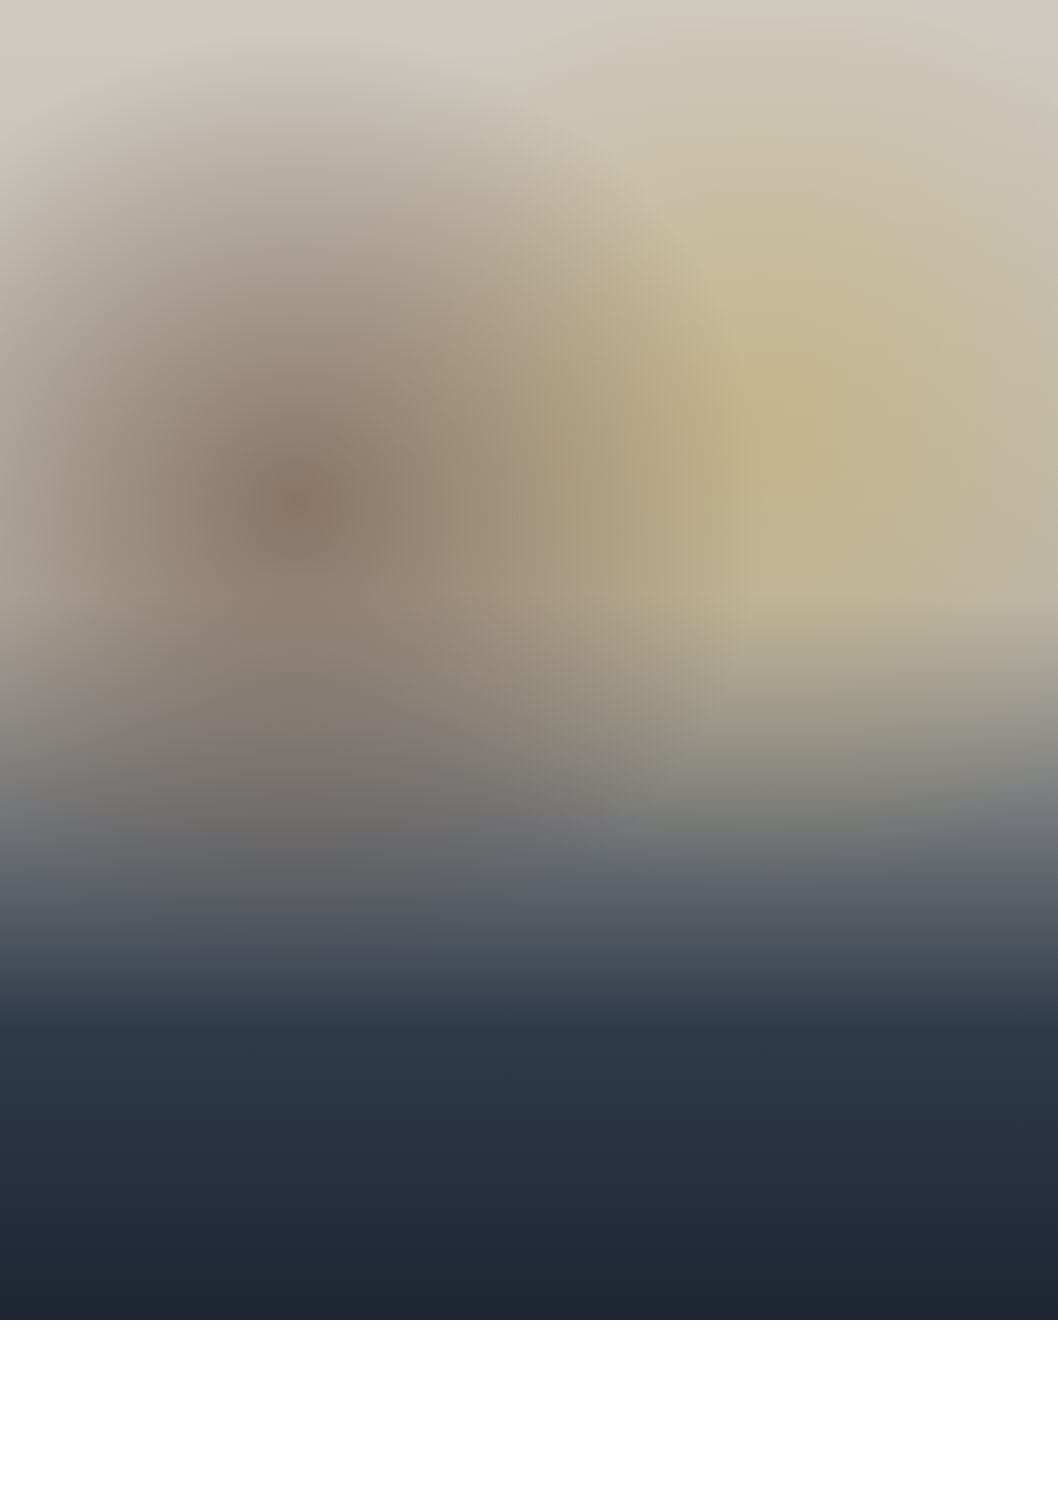Looking after myself. 23